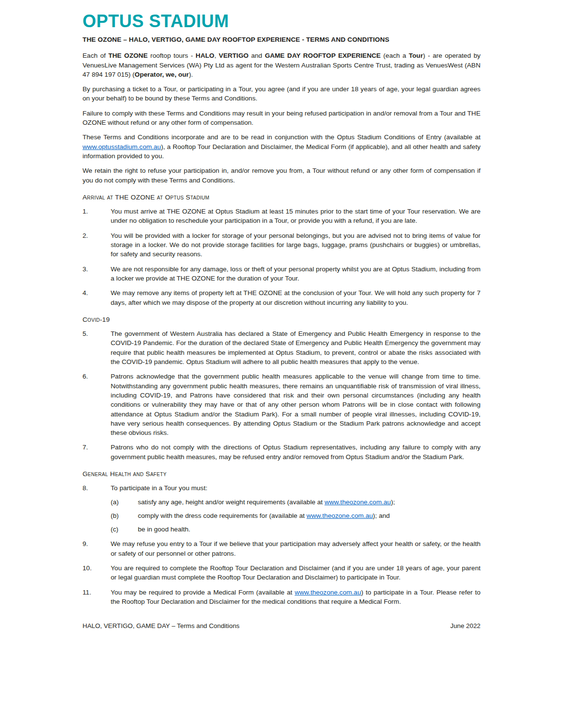OPTUS STADIUM
THE OZONE – HALO, VERTIGO, GAME DAY ROOFTOP EXPERIENCE - TERMS AND CONDITIONS
Each of THE OZONE rooftop tours - HALO, VERTIGO and GAME DAY ROOFTOP EXPERIENCE (each a Tour) - are operated by VenuesLive Management Services (WA) Pty Ltd as agent for the Western Australian Sports Centre Trust, trading as VenuesWest (ABN 47 894 197 015) (Operator, we, our).
By purchasing a ticket to a Tour, or participating in a Tour, you agree (and if you are under 18 years of age, your legal guardian agrees on your behalf) to be bound by these Terms and Conditions.
Failure to comply with these Terms and Conditions may result in your being refused participation in and/or removal from a Tour and THE OZONE without refund or any other form of compensation.
These Terms and Conditions incorporate and are to be read in conjunction with the Optus Stadium Conditions of Entry (available at www.optusstadium.com.au), a Rooftop Tour Declaration and Disclaimer, the Medical Form (if applicable), and all other health and safety information provided to you.
We retain the right to refuse your participation in, and/or remove you from, a Tour without refund or any other form of compensation if you do not comply with these Terms and Conditions.
Arrival at THE OZONE at Optus Stadium
You must arrive at THE OZONE at Optus Stadium at least 15 minutes prior to the start time of your Tour reservation. We are under no obligation to reschedule your participation in a Tour, or provide you with a refund, if you are late.
You will be provided with a locker for storage of your personal belongings, but you are advised not to bring items of value for storage in a locker. We do not provide storage facilities for large bags, luggage, prams (pushchairs or buggies) or umbrellas, for safety and security reasons.
We are not responsible for any damage, loss or theft of your personal property whilst you are at Optus Stadium, including from a locker we provide at THE OZONE for the duration of your Tour.
We may remove any items of property left at THE OZONE at the conclusion of your Tour. We will hold any such property for 7 days, after which we may dispose of the property at our discretion without incurring any liability to you.
Covid-19
The government of Western Australia has declared a State of Emergency and Public Health Emergency in response to the COVID-19 Pandemic. For the duration of the declared State of Emergency and Public Health Emergency the government may require that public health measures be implemented at Optus Stadium, to prevent, control or abate the risks associated with the COVID-19 pandemic. Optus Stadium will adhere to all public health measures that apply to the venue.
Patrons acknowledge that the government public health measures applicable to the venue will change from time to time. Notwithstanding any government public health measures, there remains an unquantifiable risk of transmission of viral illness, including COVID-19, and Patrons have considered that risk and their own personal circumstances (including any health conditions or vulnerability they may have or that of any other person whom Patrons will be in close contact with following attendance at Optus Stadium and/or the Stadium Park). For a small number of people viral illnesses, including COVID-19, have very serious health consequences. By attending Optus Stadium or the Stadium Park patrons acknowledge and accept these obvious risks.
Patrons who do not comply with the directions of Optus Stadium representatives, including any failure to comply with any government public health measures, may be refused entry and/or removed from Optus Stadium and/or the Stadium Park.
General Health and Safety
To participate in a Tour you must:
satisfy any age, height and/or weight requirements (available at www.theozone.com.au);
comply with the dress code requirements for (available at www.theozone.com.au); and
be in good health.
We may refuse you entry to a Tour if we believe that your participation may adversely affect your health or safety, or the health or safety of our personnel or other patrons.
You are required to complete the Rooftop Tour Declaration and Disclaimer (and if you are under 18 years of age, your parent or legal guardian must complete the Rooftop Tour Declaration and Disclaimer) to participate in Tour.
You may be required to provide a Medical Form (available at www.theozone.com.au) to participate in a Tour. Please refer to the Rooftop Tour Declaration and Disclaimer for the medical conditions that require a Medical Form.
HALO, VERTIGO, GAME DAY – Terms and Conditions
June 2022